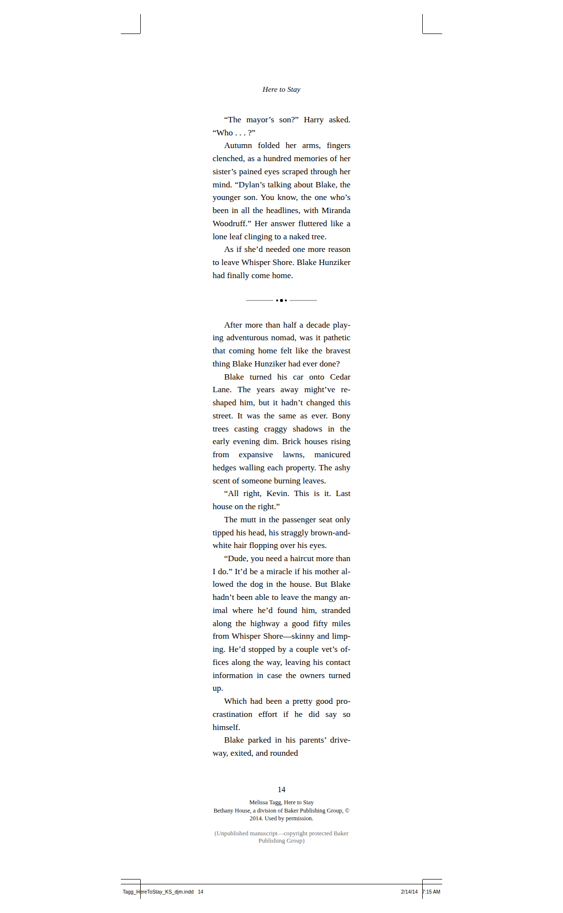Here to Stay
“The mayor’s son?” Harry asked. “Who . . . ?”
Autumn folded her arms, fingers clenched, as a hundred memories of her sister’s pained eyes scraped through her mind. “Dylan’s talking about Blake, the younger son. You know, the one who’s been in all the headlines, with Miranda Woodruff.” Her answer fluttered like a lone leaf clinging to a naked tree.
As if she’d needed one more reason to leave Whisper Shore. Blake Hunziker had finally come home.
After more than half a decade playing adventurous nomad, was it pathetic that coming home felt like the bravest thing Blake Hunziker had ever done?
Blake turned his car onto Cedar Lane. The years away might’ve reshaped him, but it hadn’t changed this street. It was the same as ever. Bony trees casting craggy shadows in the early evening dim. Brick houses rising from expansive lawns, manicured hedges walling each property. The ashy scent of someone burning leaves.
“All right, Kevin. This is it. Last house on the right.”
The mutt in the passenger seat only tipped his head, his straggly brown-and-white hair flopping over his eyes.
“Dude, you need a haircut more than I do.” It’d be a miracle if his mother allowed the dog in the house. But Blake hadn’t been able to leave the mangy animal where he’d found him, stranded along the highway a good fifty miles from Whisper Shore—skinny and limping. He’d stopped by a couple vet’s offices along the way, leaving his contact information in case the owners turned up.
Which had been a pretty good procrastination effort if he did say so himself.
Blake parked in his parents’ driveway, exited, and rounded
14
Melissa Tagg, Here to Stay
Bethany House, a division of Baker Publishing Group, © 2014. Used by permission.
(Unpublished manuscript—copyright protected Baker Publishing Group)
Tagg_HereToStay_KS_djm.indd 14 2/14/14 7:15 AM